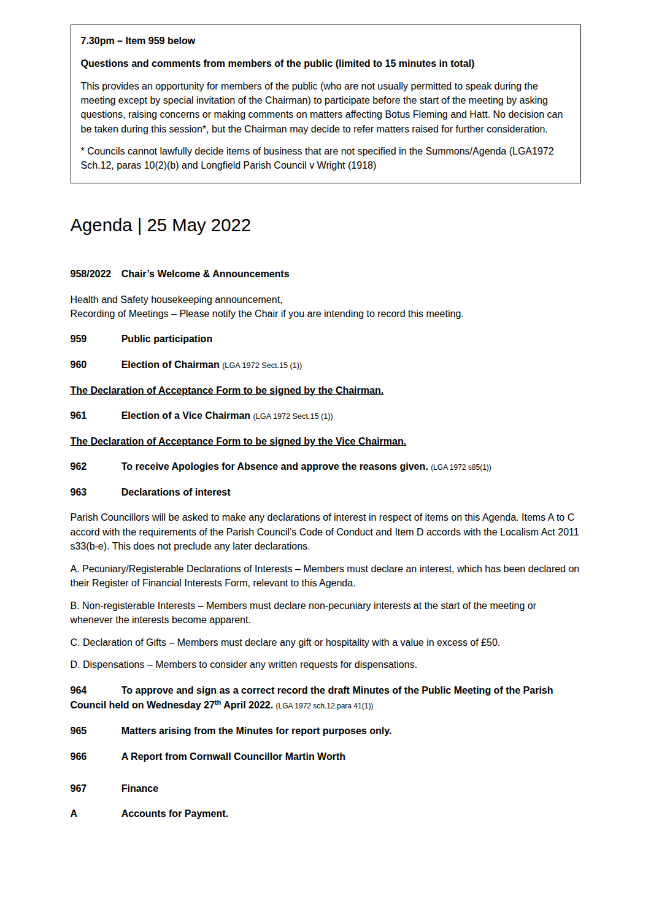7.30pm – Item 959 below
Questions and comments from members of the public (limited to 15 minutes in total)
This provides an opportunity for members of the public (who are not usually permitted to speak during the meeting except by special invitation of the Chairman) to participate before the start of the meeting by asking questions, raising concerns or making comments on matters affecting Botus Fleming and Hatt. No decision can be taken during this session*, but the Chairman may decide to refer matters raised for further consideration.
* Councils cannot lawfully decide items of business that are not specified in the Summons/Agenda (LGA1972 Sch.12, paras 10(2)(b) and Longfield Parish Council v Wright (1918)
Agenda | 25 May 2022
958/2022 Chair’s Welcome & Announcements
Health and Safety housekeeping announcement,
Recording of Meetings – Please notify the Chair if you are intending to record this meeting.
959 Public participation
960 Election of Chairman (LGA 1972 Sect.15 (1))
The Declaration of Acceptance Form to be signed by the Chairman.
961 Election of a Vice Chairman (LGA 1972 Sect.15 (1))
The Declaration of Acceptance Form to be signed by the Vice Chairman.
962 To receive Apologies for Absence and approve the reasons given. (LGA 1972 s85(1))
963 Declarations of interest
Parish Councillors will be asked to make any declarations of interest in respect of items on this Agenda. Items A to C accord with the requirements of the Parish Council’s Code of Conduct and Item D accords with the Localism Act 2011 s33(b-e). This does not preclude any later declarations.
A. Pecuniary/Registerable Declarations of Interests – Members must declare an interest, which has been declared on their Register of Financial Interests Form, relevant to this Agenda.
B. Non-registerable Interests – Members must declare non-pecuniary interests at the start of the meeting or whenever the interests become apparent.
C. Declaration of Gifts – Members must declare any gift or hospitality with a value in excess of £50.
D. Dispensations – Members to consider any written requests for dispensations.
964 To approve and sign as a correct record the draft Minutes of the Public Meeting of the Parish Council held on Wednesday 27th April 2022. (LGA 1972 sch.12.para 41(1))
965 Matters arising from the Minutes for report purposes only.
966 A Report from Cornwall Councillor Martin Worth
967 Finance
AAccounts for Payment.